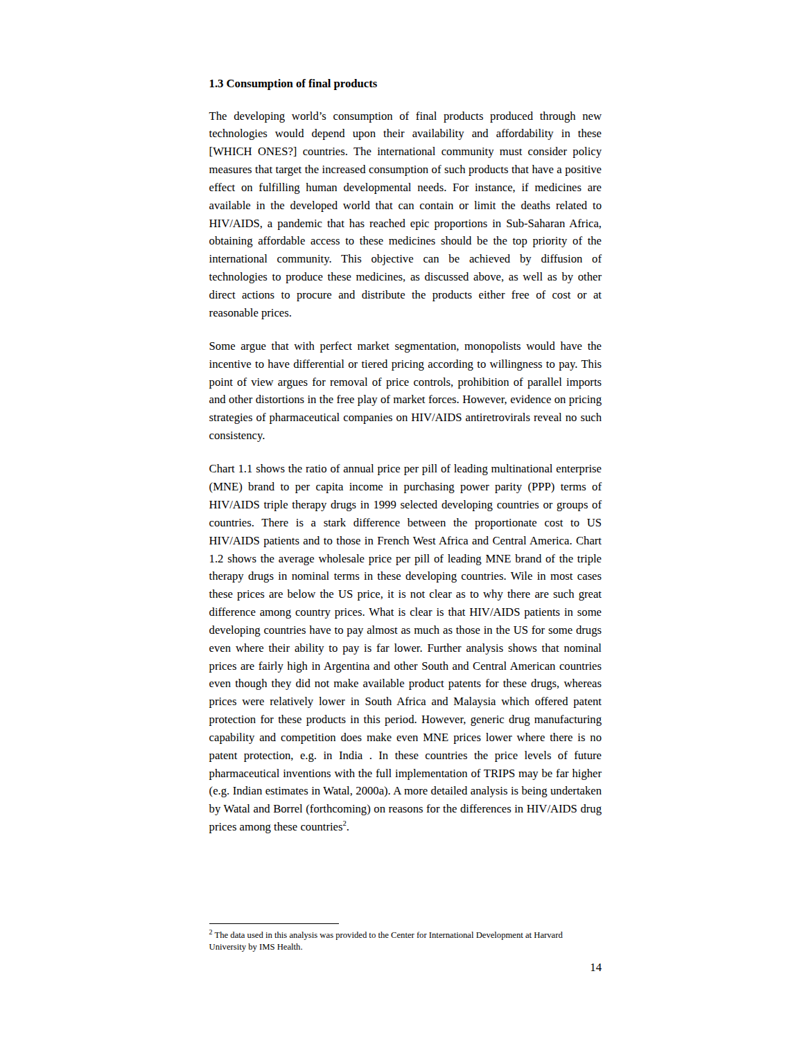1.3 Consumption of final products
The developing world’s consumption of final products produced through new technologies would depend upon their availability and affordability in these [WHICH ONES?] countries. The international community must consider policy measures that target the increased consumption of such products that have a positive effect on fulfilling human developmental needs. For instance, if medicines are available in the developed world that can contain or limit the deaths related to HIV/AIDS, a pandemic that has reached epic proportions in Sub-Saharan Africa, obtaining affordable access to these medicines should be the top priority of the international community. This objective can be achieved by diffusion of technologies to produce these medicines, as discussed above, as well as by other direct actions to procure and distribute the products either free of cost or at reasonable prices.
Some argue that with perfect market segmentation, monopolists would have the incentive to have differential or tiered pricing according to willingness to pay. This point of view argues for removal of price controls, prohibition of parallel imports and other distortions in the free play of market forces. However, evidence on pricing strategies of pharmaceutical companies on HIV/AIDS antiretrovirals reveal no such consistency.
Chart 1.1 shows the ratio of annual price per pill of leading multinational enterprise (MNE) brand to per capita income in purchasing power parity (PPP) terms of HIV/AIDS triple therapy drugs in 1999 selected developing countries or groups of countries. There is a stark difference between the proportionate cost to US HIV/AIDS patients and to those in French West Africa and Central America. Chart 1.2 shows the average wholesale price per pill of leading MNE brand of the triple therapy drugs in nominal terms in these developing countries. Wile in most cases these prices are below the US price, it is not clear as to why there are such great difference among country prices. What is clear is that HIV/AIDS patients in some developing countries have to pay almost as much as those in the US for some drugs even where their ability to pay is far lower. Further analysis shows that nominal prices are fairly high in Argentina and other South and Central American countries even though they did not make available product patents for these drugs, whereas prices were relatively lower in South Africa and Malaysia which offered patent protection for these products in this period. However, generic drug manufacturing capability and competition does make even MNE prices lower where there is no patent protection, e.g. in India . In these countries the price levels of future pharmaceutical inventions with the full implementation of TRIPS may be far higher (e.g. Indian estimates in Watal, 2000a). A more detailed analysis is being undertaken by Watal and Borrel (forthcoming) on reasons for the differences in HIV/AIDS drug prices among these countries2.
2 The data used in this analysis was provided to the Center for International Development at Harvard University by IMS Health.
14